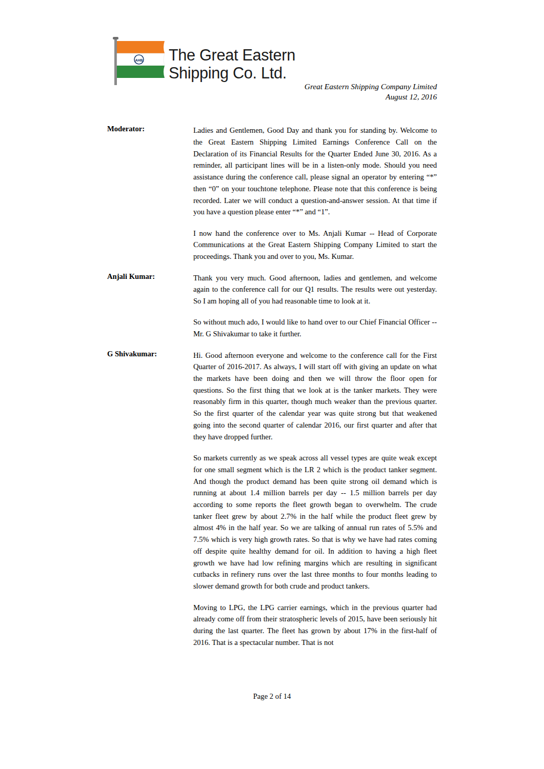AHB
The Great Eastern
Shipping Co. Ltd.
Great Eastern Shipping Company Limited
August 12, 2016
| Moderator: | Ladies and Gentlemen, Good Day and thank you for standing by. Welcome to the Great Eastern Shipping Limited Earnings Conference Call on the Declaration of its Financial Results for the Quarter Ended June 30, 2016. As a reminder, all participant lines will be in a listen-only mode. Should you need assistance during the conference call, please signal an operator by entering “*” then “0” on your touchtone telephone. Please note that this conference is being recorded. Later we will conduct a question-and-answer session. At that time if you have a question please enter “*” and “1”. I now hand the conference over to Ms. Anjali Kumar -- Head of Corporate Communications at the Great Eastern Shipping Company Limited to start the proceedings. Thank you and over to you, Ms. Kumar. |
| Anjali Kumar: | Thank you very much. Good afternoon, ladies and gentlemen, and welcome again to the conference call for our Q1 results. The results were out yesterday. So I am hoping all of you had reasonable time to look at it. So without much ado, I would like to hand over to our Chief Financial Officer -- Mr. G Shivakumar to take it further. |
| G Shivakumar: | Hi. Good afternoon everyone and welcome to the conference call for the First Quarter of 2016-2017. As always, I will start off with giving an update on what the markets have been doing and then we will throw the floor open for questions. So the first thing that we look at is the tanker markets. They were reasonably firm in this quarter, though much weaker than the previous quarter. So the first quarter of the calendar year was quite strong but that weakened going into the second quarter of calendar 2016, our first quarter and after that they have dropped further. So markets currently as we speak across all vessel types are quite weak except for one small segment which is the LR 2 which is the product tanker segment. And though the product demand has been quite strong oil demand which is running at about 1.4 million barrels per day -- 1.5 million barrels per day according to some reports the fleet growth began to overwhelm. The crude tanker fleet grew by about 2.7% in the half while the product fleet grew by almost 4% in the half year. So we are talking of annual run rates of 5.5% and 7.5% which is very high growth rates. So that is why we have had rates coming off despite quite healthy demand for oil. In addition to having a high fleet growth we have had low refining margins which are resulting in significant cutbacks in refinery runs over the last three months to four months leading to slower demand growth for both crude and product tankers. Moving to LPG, the LPG carrier earnings, which in the previous quarter had already come off from their stratospheric levels of 2015, have been seriously hit during the last quarter. The fleet has grown by about 17% in the first-half of 2016. That is a spectacular number. That is not |
Page 2 of 14